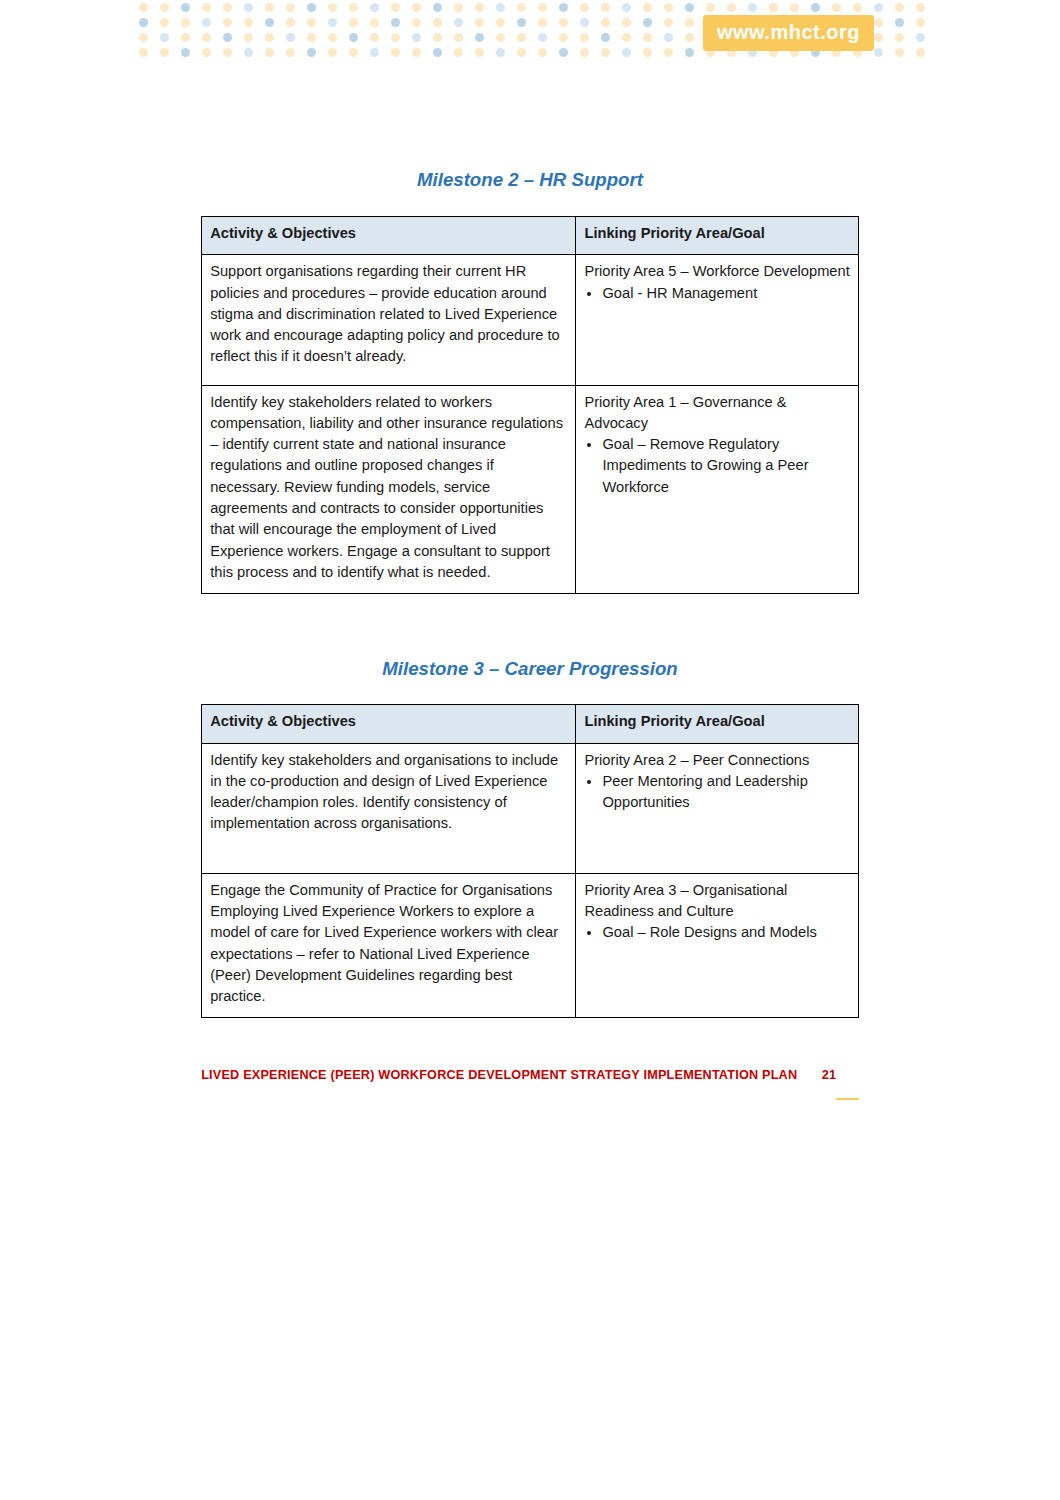www.mhct.org
Milestone 2 – HR Support
| Activity & Objectives | Linking Priority Area/Goal |
| --- | --- |
| Support organisations regarding their current HR policies and procedures – provide education around stigma and discrimination related to Lived Experience work and encourage adapting policy and procedure to reflect this if it doesn’t already. | Priority Area 5 – Workforce Development Goal - HR Management |
| Identify key stakeholders related to workers compensation, liability and other insurance regulations – identify current state and national insurance regulations and outline proposed changes if necessary. Review funding models, service agreements and contracts to consider opportunities that will encourage the employment of Lived Experience workers. Engage a consultant to support this process and to identify what is needed. | Priority Area 1 – Governance & Advocacy Goal – Remove Regulatory Impediments to Growing a Peer Workforce |
Milestone 3 – Career Progression
| Activity & Objectives | Linking Priority Area/Goal |
| --- | --- |
| Identify key stakeholders and organisations to include in the co-production and design of Lived Experience leader/champion roles. Identify consistency of implementation across organisations. | Priority Area 2 – Peer Connections Peer Mentoring and Leadership Opportunities |
| Engage the Community of Practice for Organisations Employing Lived Experience Workers to explore a model of care for Lived Experience workers with clear expectations – refer to National Lived Experience (Peer) Development Guidelines regarding best practice. | Priority Area 3 – Organisational Readiness and Culture Goal – Role Designs and Models |
LIVED EXPERIENCE (PEER) WORKFORCE DEVELOPMENT STRATEGY IMPLEMENTATION PLAN 21